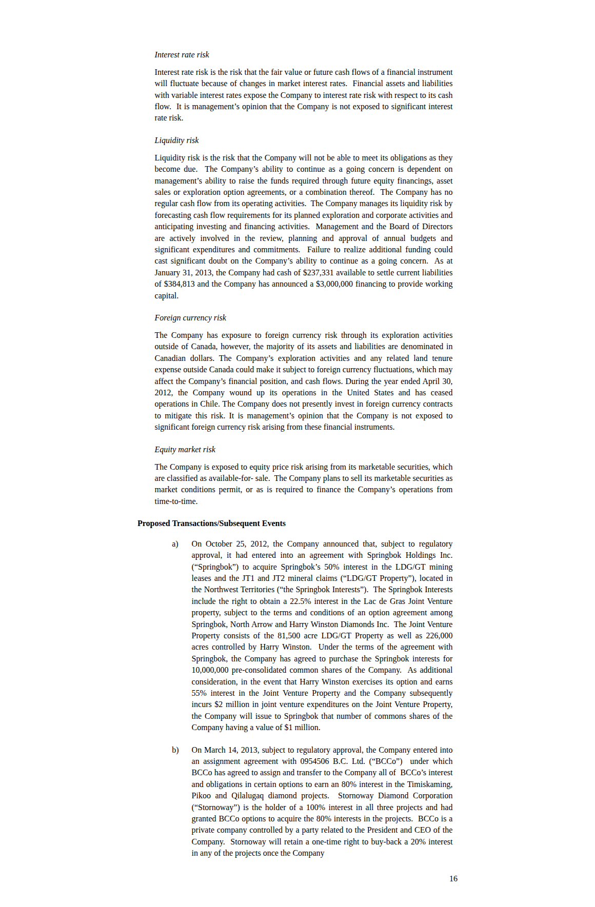Interest rate risk
Interest rate risk is the risk that the fair value or future cash flows of a financial instrument will fluctuate because of changes in market interest rates. Financial assets and liabilities with variable interest rates expose the Company to interest rate risk with respect to its cash flow. It is management’s opinion that the Company is not exposed to significant interest rate risk.
Liquidity risk
Liquidity risk is the risk that the Company will not be able to meet its obligations as they become due. The Company’s ability to continue as a going concern is dependent on management’s ability to raise the funds required through future equity financings, asset sales or exploration option agreements, or a combination thereof. The Company has no regular cash flow from its operating activities. The Company manages its liquidity risk by forecasting cash flow requirements for its planned exploration and corporate activities and anticipating investing and financing activities. Management and the Board of Directors are actively involved in the review, planning and approval of annual budgets and significant expenditures and commitments. Failure to realize additional funding could cast significant doubt on the Company’s ability to continue as a going concern. As at January 31, 2013, the Company had cash of $237,331 available to settle current liabilities of $384,813 and the Company has announced a $3,000,000 financing to provide working capital.
Foreign currency risk
The Company has exposure to foreign currency risk through its exploration activities outside of Canada, however, the majority of its assets and liabilities are denominated in Canadian dollars. The Company’s exploration activities and any related land tenure expense outside Canada could make it subject to foreign currency fluctuations, which may affect the Company’s financial position, and cash flows. During the year ended April 30, 2012, the Company wound up its operations in the United States and has ceased operations in Chile. The Company does not presently invest in foreign currency contracts to mitigate this risk. It is management’s opinion that the Company is not exposed to significant foreign currency risk arising from these financial instruments.
Equity market risk
The Company is exposed to equity price risk arising from its marketable securities, which are classified as available-for- sale. The Company plans to sell its marketable securities as market conditions permit, or as is required to finance the Company’s operations from time-to-time.
Proposed Transactions/Subsequent Events
On October 25, 2012, the Company announced that, subject to regulatory approval, it had entered into an agreement with Springbok Holdings Inc. (“Springbok”) to acquire Springbok’s 50% interest in the LDG/GT mining leases and the JT1 and JT2 mineral claims (“LDG/GT Property”), located in the Northwest Territories (“the Springbok Interests”). The Springbok Interests include the right to obtain a 22.5% interest in the Lac de Gras Joint Venture property, subject to the terms and conditions of an option agreement among Springbok, North Arrow and Harry Winston Diamonds Inc. The Joint Venture Property consists of the 81,500 acre LDG/GT Property as well as 226,000 acres controlled by Harry Winston. Under the terms of the agreement with Springbok, the Company has agreed to purchase the Springbok interests for 10,000,000 pre-consolidated common shares of the Company. As additional consideration, in the event that Harry Winston exercises its option and earns 55% interest in the Joint Venture Property and the Company subsequently incurs $2 million in joint venture expenditures on the Joint Venture Property, the Company will issue to Springbok that number of commons shares of the Company having a value of $1 million.
On March 14, 2013, subject to regulatory approval, the Company entered into an assignment agreement with 0954506 B.C. Ltd. (“BCCo”) under which BCCo has agreed to assign and transfer to the Company all of BCCo’s interest and obligations in certain options to earn an 80% interest in the Timiskaming, Pikoo and Qilalugaq diamond projects. Stornoway Diamond Corporation (“Stornoway”) is the holder of a 100% interest in all three projects and had granted BCCo options to acquire the 80% interests in the projects. BCCo is a private company controlled by a party related to the President and CEO of the Company. Stornoway will retain a one-time right to buy-back a 20% interest in any of the projects once the Company
16